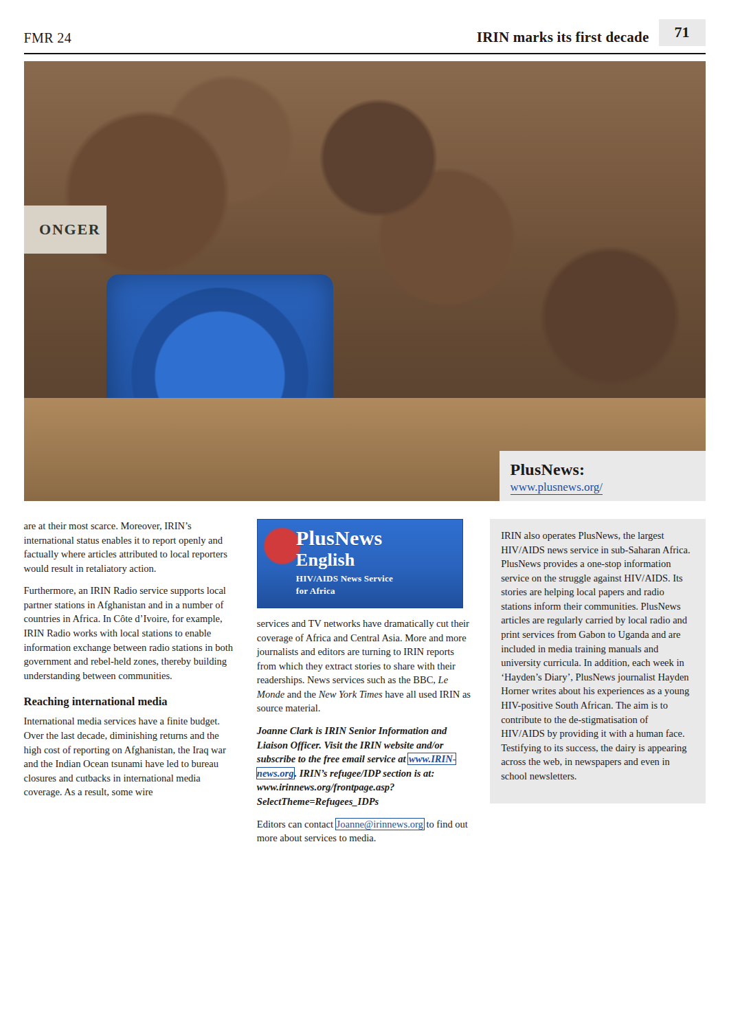FMR 24
IRIN marks its first decade
71
ONGER
IRIN
PlusNews:
www.plusnews.org/
IRIN listeners in Burundi.
are at their most scarce. Moreover, IRIN’s international status enables it to report openly and factually where articles attributed to local reporters would result in retaliatory action.
Furthermore, an IRIN Radio service supports local partner stations in Afghanistan and in a number of countries in Africa. In Côte d’Ivoire, for example, IRIN Radio works with local stations to enable information exchange between radio stations in both government and rebel-held zones, thereby building understanding between communities.
Reaching international media
International media services have a finite budget. Over the last decade, diminishing returns and the high cost of reporting on Afghanistan, the Iraq war and the Indian Ocean tsunami have led to bureau closures and cutbacks in international media coverage. As a result, some wire
PlusNews
English
HIV/AIDS News Service
for Africa
services and TV networks have dramatically cut their coverage of Africa and Central Asia. More and more journalists and editors are turning to IRIN reports from which they extract stories to share with their readerships. News services such as the BBC, Le Monde and the New York Times have all used IRIN as source material.
Joanne Clark is IRIN Senior Information and Liaison Officer. Visit the IRIN website and/or subscribe to the free email service at www.IRIN-news.org. IRIN’s refugee/IDP section is at: www.irinnews.org/frontpage.asp?SelectTheme=Refugees_IDPs
Editors can contact Joanne@irinnews.org to find out more about services to media.
IRIN also operates PlusNews, the largest HIV/AIDS news service in sub-Saharan Africa. PlusNews provides a one-stop information service on the struggle against HIV/AIDS. Its stories are helping local papers and radio stations inform their communities. PlusNews articles are regularly carried by local radio and print services from Gabon to Uganda and are included in media training manuals and university curricula. In addition, each week in ‘Hayden’s Diary’, PlusNews journalist Hayden Horner writes about his experiences as a young HIV-positive South African. The aim is to contribute to the de-stigmatisation of HIV/AIDS by providing it with a human face. Testifying to its success, the dairy is appearing across the web, in newspapers and even in school newsletters.